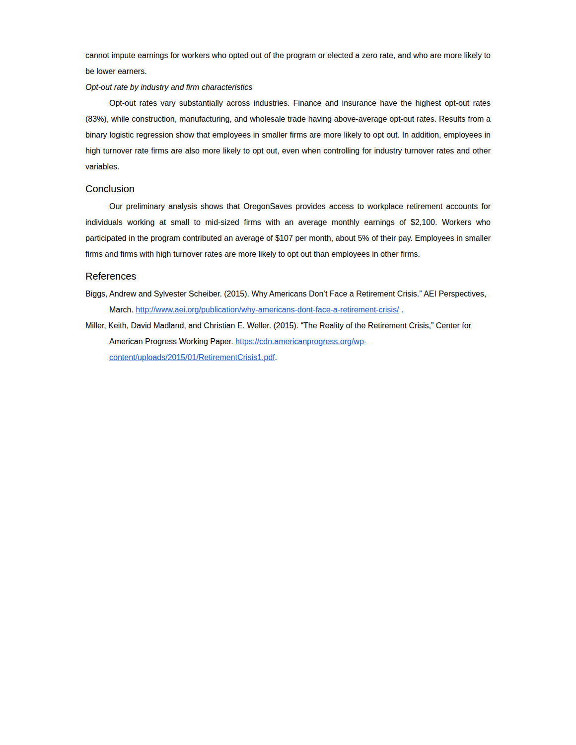cannot impute earnings for workers who opted out of the program or elected a zero rate, and who are more likely to be lower earners.
Opt-out rate by industry and firm characteristics
Opt-out rates vary substantially across industries. Finance and insurance have the highest opt-out rates (83%), while construction, manufacturing, and wholesale trade having above-average opt-out rates. Results from a binary logistic regression show that employees in smaller firms are more likely to opt out. In addition, employees in high turnover rate firms are also more likely to opt out, even when controlling for industry turnover rates and other variables.
Conclusion
Our preliminary analysis shows that OregonSaves provides access to workplace retirement accounts for individuals working at small to mid-sized firms with an average monthly earnings of $2,100. Workers who participated in the program contributed an average of $107 per month, about 5% of their pay. Employees in smaller firms and firms with high turnover rates are more likely to opt out than employees in other firms.
References
Biggs, Andrew and Sylvester Scheiber. (2015). Why Americans Don’t Face a Retirement Crisis.” AEI Perspectives, March. http://www.aei.org/publication/why-americans-dont-face-a-retirement-crisis/ .
Miller, Keith, David Madland, and Christian E. Weller. (2015). “The Reality of the Retirement Crisis,” Center for American Progress Working Paper. https://cdn.americanprogress.org/wp-content/uploads/2015/01/RetirementCrisis1.pdf.